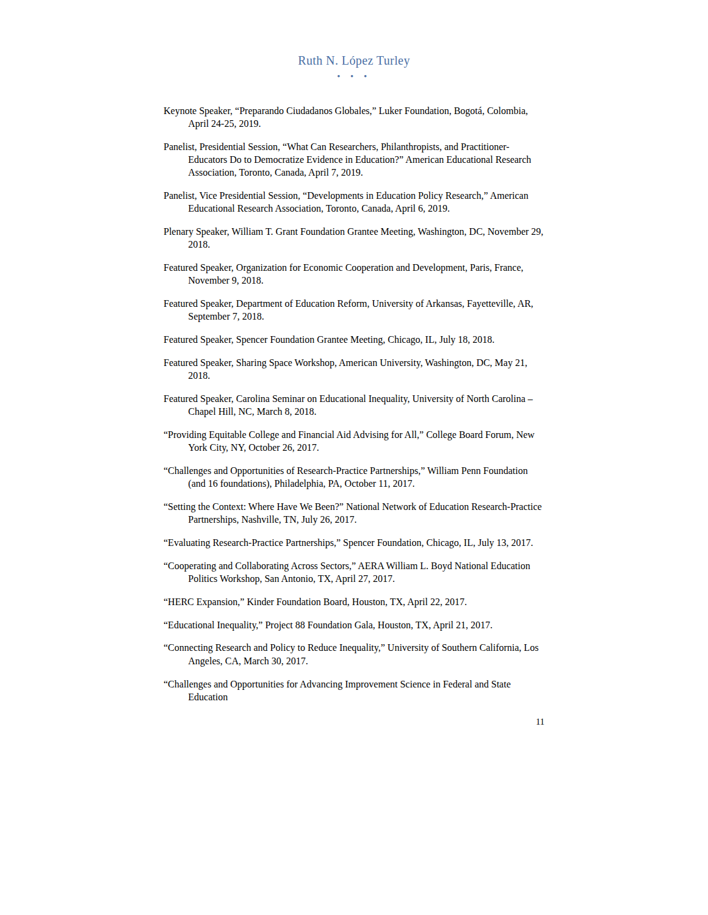Ruth N. López Turley
• • •
Keynote Speaker, “Preparando Ciudadanos Globales,” Luker Foundation, Bogotá, Colombia, April 24-25, 2019.
Panelist, Presidential Session, “What Can Researchers, Philanthropists, and Practitioner-Educators Do to Democratize Evidence in Education?” American Educational Research Association, Toronto, Canada, April 7, 2019.
Panelist, Vice Presidential Session, “Developments in Education Policy Research,” American Educational Research Association, Toronto, Canada, April 6, 2019.
Plenary Speaker, William T. Grant Foundation Grantee Meeting, Washington, DC, November 29, 2018.
Featured Speaker, Organization for Economic Cooperation and Development, Paris, France, November 9, 2018.
Featured Speaker, Department of Education Reform, University of Arkansas, Fayetteville, AR, September 7, 2018.
Featured Speaker, Spencer Foundation Grantee Meeting, Chicago, IL, July 18, 2018.
Featured Speaker, Sharing Space Workshop, American University, Washington, DC, May 21, 2018.
Featured Speaker, Carolina Seminar on Educational Inequality, University of North Carolina – Chapel Hill, NC, March 8, 2018.
“Providing Equitable College and Financial Aid Advising for All,” College Board Forum, New York City, NY, October 26, 2017.
“Challenges and Opportunities of Research-Practice Partnerships,” William Penn Foundation (and 16 foundations), Philadelphia, PA, October 11, 2017.
“Setting the Context: Where Have We Been?” National Network of Education Research-Practice Partnerships, Nashville, TN, July 26, 2017.
“Evaluating Research-Practice Partnerships,” Spencer Foundation, Chicago, IL, July 13, 2017.
“Cooperating and Collaborating Across Sectors,” AERA William L. Boyd National Education Politics Workshop, San Antonio, TX, April 27, 2017.
“HERC Expansion,” Kinder Foundation Board, Houston, TX, April 22, 2017.
“Educational Inequality,” Project 88 Foundation Gala, Houston, TX, April 21, 2017.
“Connecting Research and Policy to Reduce Inequality,” University of Southern California, Los Angeles, CA, March 30, 2017.
“Challenges and Opportunities for Advancing Improvement Science in Federal and State Education
11